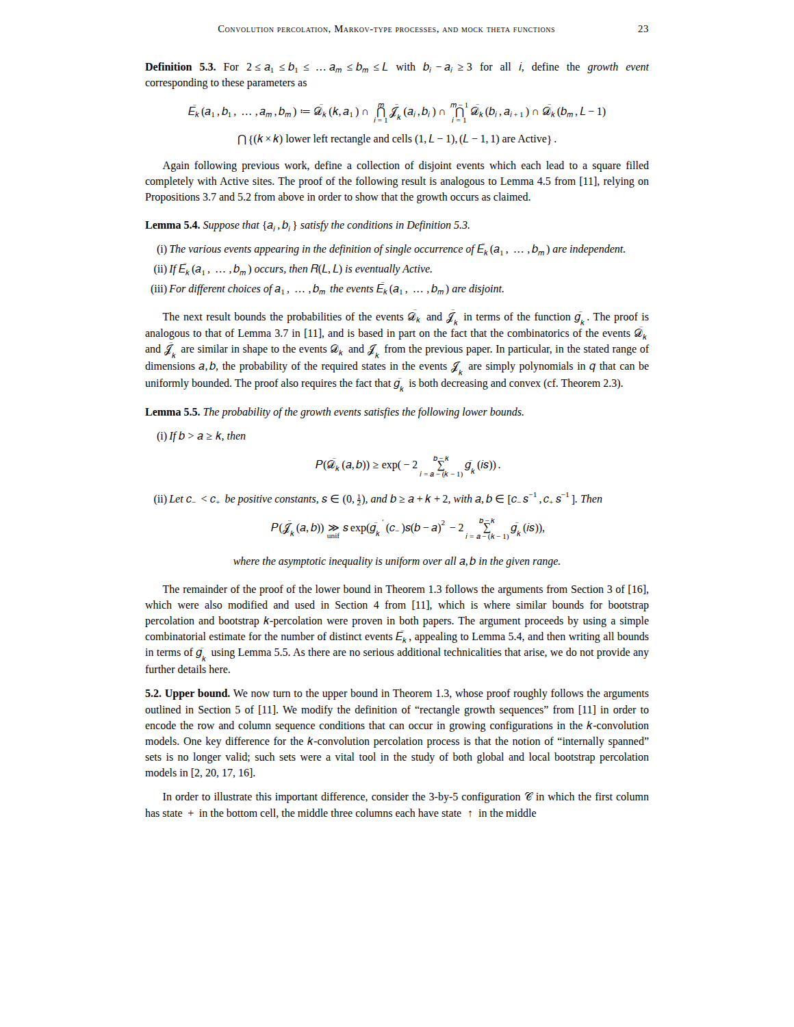Convolution percolation, Markov-type processes, and mock theta functions 23
Definition 5.3. For 2≤a1≤b1≤…am≤bm≤L with bi−ai≥3 for all i, define the growth event corresponding to these parameters as
Ek‾ (a1,b1,…,am,bm) ≔ 𝒟k‾(k,a1) ∩ ⋂i=1m 𝒥k‾(ai,bi) ∩ ⋂i=1m−1 𝒟k‾(bi,ai+1) ∩ 𝒟k‾(bm,L−1)
⋂ { (k×k) lower left rectangle and cells (1,L−1), (L−1,1) are Active } .
Again following previous work, define a collection of disjoint events which each lead to a square filled completely with Active sites. The proof of the following result is analogous to Lemma 4.5 from [11], relying on Propositions 3.7 and 5.2 from above in order to show that the growth occurs as claimed.
Lemma 5.4. Suppose that {ai,bi} satisfy the conditions in Definition 5.3.
(i) The various events appearing in the definition of single occurrence of Ek‾(a1,…,bm) are independent.
(ii) If Ek‾(a1,…,bm) occurs, then R(L,L) is eventually Active.
(iii) For different choices of a1,…,bm the events Ek‾(a1,…,bm) are disjoint.
The next result bounds the probabilities of the events 𝒟k‾ and 𝒥k‾ in terms of the function gk‾. The proof is analogous to that of Lemma 3.7 in [11], and is based in part on the fact that the combinatorics of the events 𝒟k‾ and 𝒥k‾ are similar in shape to the events 𝒟k and 𝒥k from the previous paper. In particular, in the stated range of dimensions a,b, the probability of the required states in the events 𝒥k are simply polynomials in q that can be uniformly bounded. The proof also requires the fact that gk‾ is both decreasing and convex (cf. Theorem 2.3).
Lemma 5.5. The probability of the growth events satisfies the following lower bounds.
(i) If b>a≥k, then
P ( 𝒟k‾(a,b) ) ≥ exp ( −2 ∑i=a−(k−1)b−k gk‾(is) ) .
(ii) Let c−<c+ be positive constants, s∈(0,12), and b≥a+k+2, with a,b∈[c−s−1,c+s−1]. Then
P ( 𝒥k‾(a,b) ) ≫unif s exp ( gk‾′ (c−) s (b−a)2 −2 ∑i=a−(k−1)b−k gk‾(is) ) ,
where the asymptotic inequality is uniform over all a,b in the given range.
The remainder of the proof of the lower bound in Theorem 1.3 follows the arguments from Section 3 of [16], which were also modified and used in Section 4 from [11], which is where similar bounds for bootstrap percolation and bootstrap k-percolation were proven in both papers. The argument proceeds by using a simple combinatorial estimate for the number of distinct events Ek‾, appealing to Lemma 5.4, and then writing all bounds in terms of gk‾ using Lemma 5.5. As there are no serious additional technicalities that arise, we do not provide any further details here.
5.2. Upper bound. We now turn to the upper bound in Theorem 1.3, whose proof roughly follows the arguments outlined in Section 5 of [11]. We modify the definition of “rectangle growth sequences” from [11] in order to encode the row and column sequence conditions that can occur in growing configurations in the k-convolution models. One key difference for the k-convolution percolation process is that the notion of “internally spanned” sets is no longer valid; such sets were a vital tool in the study of both global and local bootstrap percolation models in [2, 20, 17, 16].
In order to illustrate this important difference, consider the 3-by-5 configuration 𝒞 in which the first column has state + in the bottom cell, the middle three columns each have state ↑ in the middle